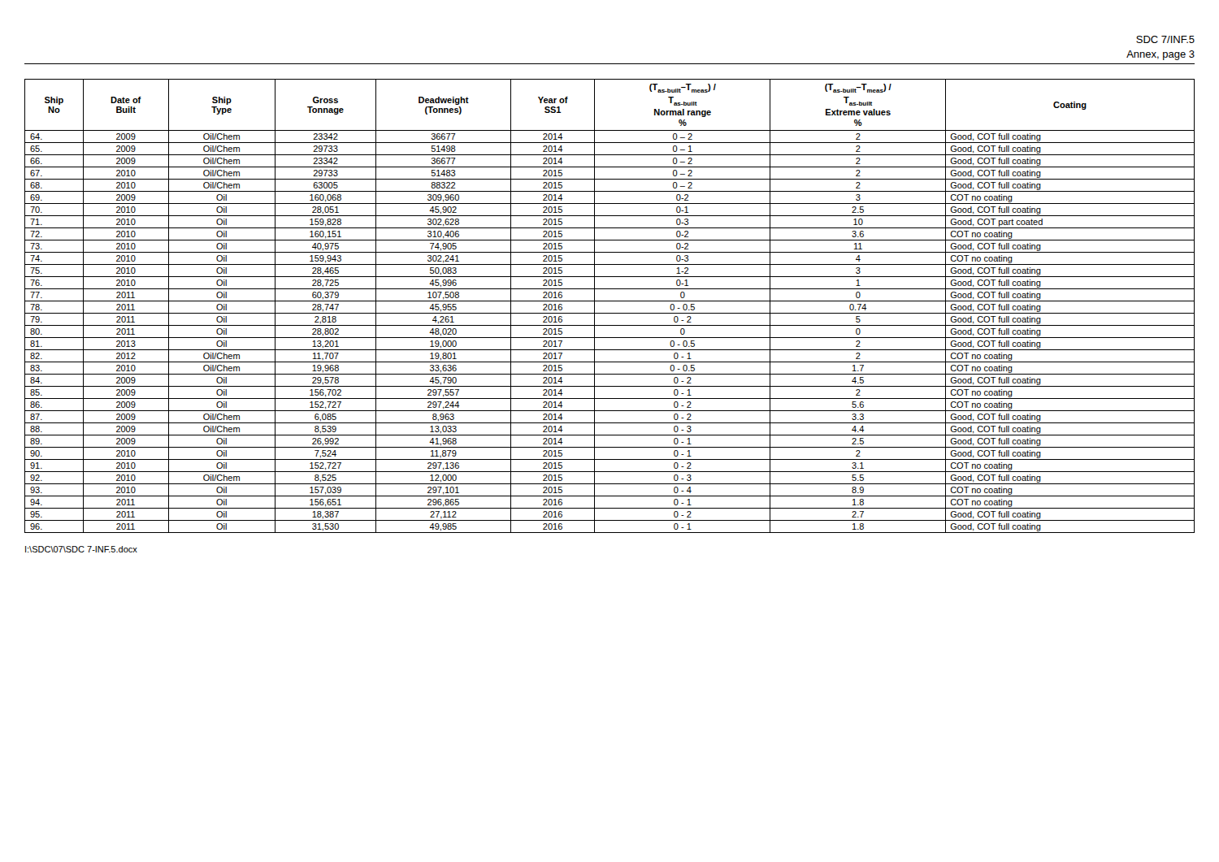SDC 7/INF.5
Annex, page 3
| Ship No | Date of Built | Ship Type | Gross Tonnage | Deadweight (Tonnes) | Year of SS1 | (T as-built –T meas ) / T as-built Normal range % | (T as-built –T meas ) / T as-built Extreme values % | Coating |
| --- | --- | --- | --- | --- | --- | --- | --- | --- |
| 64. | 2009 | Oil/Chem | 23342 | 36677 | 2014 | 0 – 2 | 2 | Good, COT full coating |
| 65. | 2009 | Oil/Chem | 29733 | 51498 | 2014 | 0 – 1 | 2 | Good, COT full coating |
| 66. | 2009 | Oil/Chem | 23342 | 36677 | 2014 | 0 – 2 | 2 | Good, COT full coating |
| 67. | 2010 | Oil/Chem | 29733 | 51483 | 2015 | 0 – 2 | 2 | Good, COT full coating |
| 68. | 2010 | Oil/Chem | 63005 | 88322 | 2015 | 0 – 2 | 2 | Good, COT full coating |
| 69. | 2009 | Oil | 160,068 | 309,960 | 2014 | 0-2 | 3 | COT no coating |
| 70. | 2010 | Oil | 28,051 | 45,902 | 2015 | 0-1 | 2.5 | Good, COT full coating |
| 71. | 2010 | Oil | 159,828 | 302,628 | 2015 | 0-3 | 10 | Good, COT part coated |
| 72. | 2010 | Oil | 160,151 | 310,406 | 2015 | 0-2 | 3.6 | COT no coating |
| 73. | 2010 | Oil | 40,975 | 74,905 | 2015 | 0-2 | 11 | Good, COT full coating |
| 74. | 2010 | Oil | 159,943 | 302,241 | 2015 | 0-3 | 4 | COT no coating |
| 75. | 2010 | Oil | 28,465 | 50,083 | 2015 | 1-2 | 3 | Good, COT full coating |
| 76. | 2010 | Oil | 28,725 | 45,996 | 2015 | 0-1 | 1 | Good, COT full coating |
| 77. | 2011 | Oil | 60,379 | 107,508 | 2016 | 0 | 0 | Good, COT full coating |
| 78. | 2011 | Oil | 28,747 | 45,955 | 2016 | 0 - 0.5 | 0.74 | Good, COT full coating |
| 79. | 2011 | Oil | 2,818 | 4,261 | 2016 | 0 - 2 | 5 | Good, COT full coating |
| 80. | 2011 | Oil | 28,802 | 48,020 | 2015 | 0 | 0 | Good, COT full coating |
| 81. | 2013 | Oil | 13,201 | 19,000 | 2017 | 0 - 0.5 | 2 | Good, COT full coating |
| 82. | 2012 | Oil/Chem | 11,707 | 19,801 | 2017 | 0 - 1 | 2 | COT no coating |
| 83. | 2010 | Oil/Chem | 19,968 | 33,636 | 2015 | 0 - 0.5 | 1.7 | COT no coating |
| 84. | 2009 | Oil | 29,578 | 45,790 | 2014 | 0 - 2 | 4.5 | Good, COT full coating |
| 85. | 2009 | Oil | 156,702 | 297,557 | 2014 | 0 - 1 | 2 | COT no coating |
| 86. | 2009 | Oil | 152,727 | 297,244 | 2014 | 0 - 2 | 5.6 | COT no coating |
| 87. | 2009 | Oil/Chem | 6,085 | 8,963 | 2014 | 0 - 2 | 3.3 | Good, COT full coating |
| 88. | 2009 | Oil/Chem | 8,539 | 13,033 | 2014 | 0 - 3 | 4.4 | Good, COT full coating |
| 89. | 2009 | Oil | 26,992 | 41,968 | 2014 | 0 - 1 | 2.5 | Good, COT full coating |
| 90. | 2010 | Oil | 7,524 | 11,879 | 2015 | 0 - 1 | 2 | Good, COT full coating |
| 91. | 2010 | Oil | 152,727 | 297,136 | 2015 | 0 - 2 | 3.1 | COT no coating |
| 92. | 2010 | Oil/Chem | 8,525 | 12,000 | 2015 | 0 - 3 | 5.5 | Good, COT full coating |
| 93. | 2010 | Oil | 157,039 | 297,101 | 2015 | 0 - 4 | 8.9 | COT no coating |
| 94. | 2011 | Oil | 156,651 | 296,865 | 2016 | 0 - 1 | 1.8 | COT no coating |
| 95. | 2011 | Oil | 18,387 | 27,112 | 2016 | 0 - 2 | 2.7 | Good, COT full coating |
| 96. | 2011 | Oil | 31,530 | 49,985 | 2016 | 0 - 1 | 1.8 | Good, COT full coating |
I:\SDC\07\SDC 7-INF.5.docx